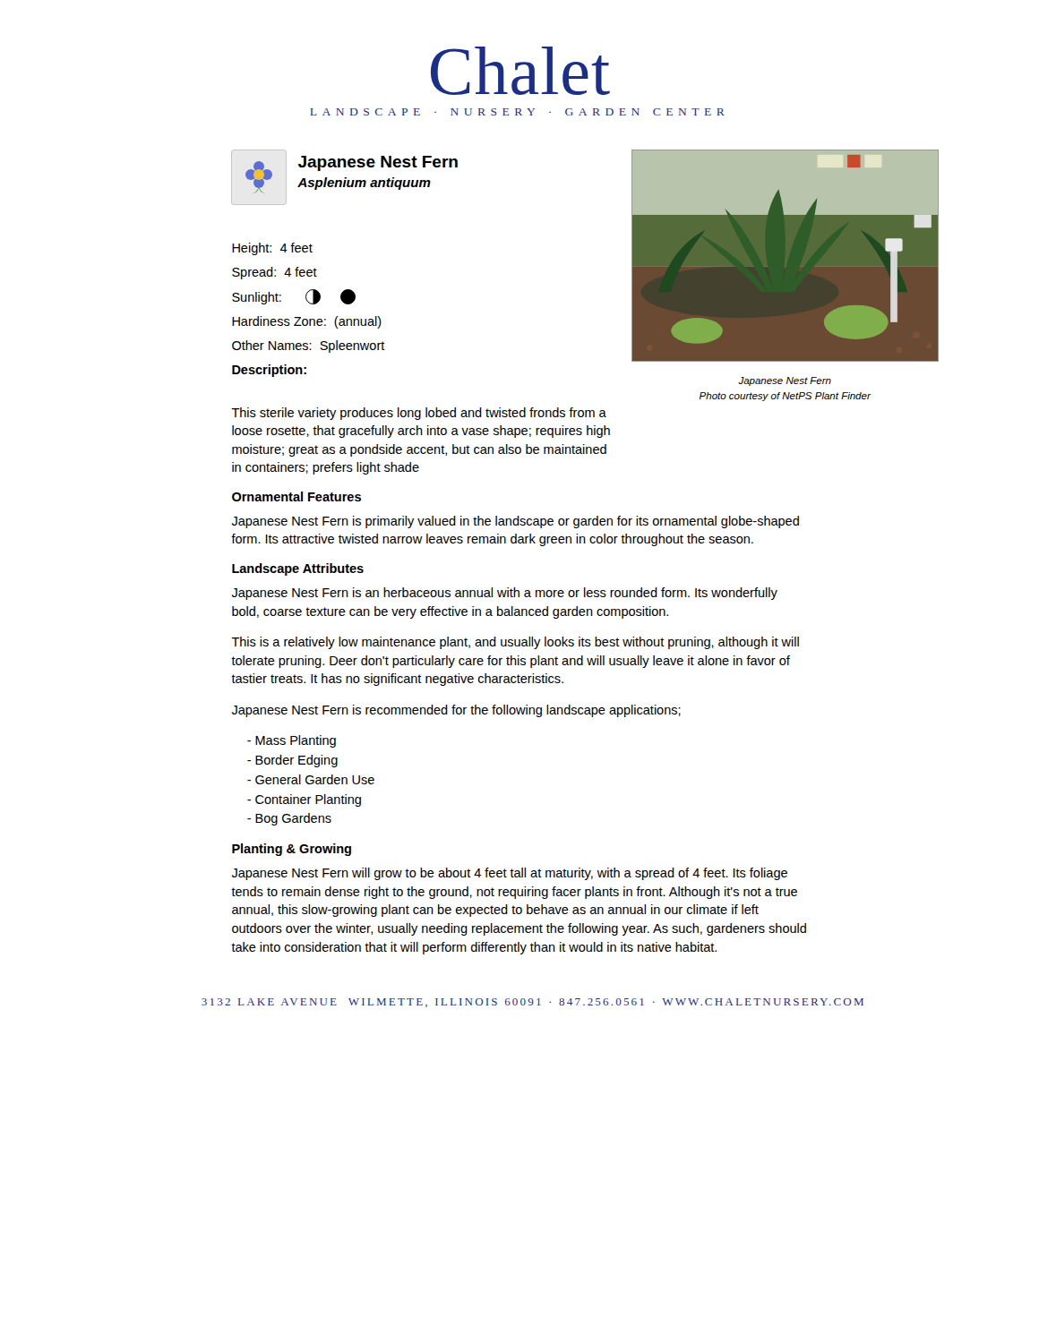Chalet
LANDSCAPE · NURSERY · GARDEN CENTER
Japanese Nest Fern
Asplenium antiquum
Height: 4 feet
Spread: 4 feet
Sunlight:
Hardiness Zone: (annual)
Other Names: Spleenwort
Description:
Japanese Nest Fern
Photo courtesy of NetPS Plant Finder
This sterile variety produces long lobed and twisted fronds from a loose rosette, that gracefully arch into a vase shape; requires high moisture; great as a pondside accent, but can also be maintained in containers; prefers light shade
Ornamental Features
Japanese Nest Fern is primarily valued in the landscape or garden for its ornamental globe-shaped form. Its attractive twisted narrow leaves remain dark green in color throughout the season.
Landscape Attributes
Japanese Nest Fern is an herbaceous annual with a more or less rounded form. Its wonderfully bold, coarse texture can be very effective in a balanced garden composition.
This is a relatively low maintenance plant, and usually looks its best without pruning, although it will tolerate pruning. Deer don't particularly care for this plant and will usually leave it alone in favor of tastier treats. It has no significant negative characteristics.
Japanese Nest Fern is recommended for the following landscape applications;
Mass Planting
Border Edging
General Garden Use
Container Planting
Bog Gardens
Planting & Growing
Japanese Nest Fern will grow to be about 4 feet tall at maturity, with a spread of 4 feet. Its foliage tends to remain dense right to the ground, not requiring facer plants in front. Although it's not a true annual, this slow-growing plant can be expected to behave as an annual in our climate if left outdoors over the winter, usually needing replacement the following year. As such, gardeners should take into consideration that it will perform differently than it would in its native habitat.
3132 LAKE AVENUE WILMETTE, ILLINOIS 60091 · 847.256.0561 · WWW.CHALETNURSERY.COM